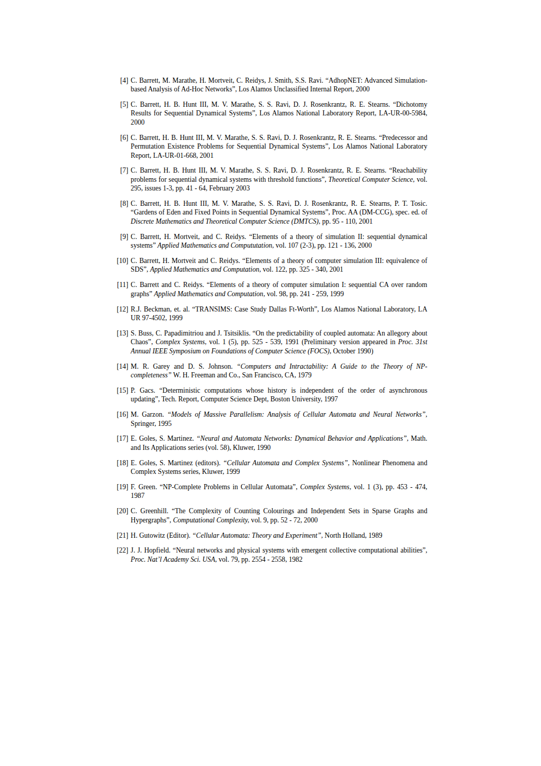[4] C. Barrett, M. Marathe, H. Mortveit, C. Reidys, J. Smith, S.S. Ravi. “AdhopNET: Advanced Simulation-based Analysis of Ad-Hoc Networks”, Los Alamos Unclassified Internal Report, 2000
[5] C. Barrett, H. B. Hunt III, M. V. Marathe, S. S. Ravi, D. J. Rosenkrantz, R. E. Stearns. “Dichotomy Results for Sequential Dynamical Systems”, Los Alamos National Laboratory Report, LA-UR-00-5984, 2000
[6] C. Barrett, H. B. Hunt III, M. V. Marathe, S. S. Ravi, D. J. Rosenkrantz, R. E. Stearns. “Predecessor and Permutation Existence Problems for Sequential Dynamical Systems”, Los Alamos National Laboratory Report, LA-UR-01-668, 2001
[7] C. Barrett, H. B. Hunt III, M. V. Marathe, S. S. Ravi, D. J. Rosenkrantz, R. E. Stearns. “Reachability problems for sequential dynamical systems with threshold functions”, Theoretical Computer Science, vol. 295, issues 1-3, pp. 41 - 64, February 2003
[8] C. Barrett, H. B. Hunt III, M. V. Marathe, S. S. Ravi, D. J. Rosenkrantz, R. E. Stearns, P. T. Tosic. “Gardens of Eden and Fixed Points in Sequential Dynamical Systems”, Proc. AA (DM-CCG), spec. ed. of Discrete Mathematics and Theoretical Computer Science (DMTCS), pp. 95 - 110, 2001
[9] C. Barrett, H. Mortveit, and C. Reidys. “Elements of a theory of simulation II: sequential dynamical systems” Applied Mathematics and Compututation, vol. 107 (2-3), pp. 121 - 136, 2000
[10] C. Barrett, H. Mortveit and C. Reidys. “Elements of a theory of computer simulation III: equivalence of SDS”, Applied Mathematics and Computation, vol. 122, pp. 325 - 340, 2001
[11] C. Barrett and C. Reidys. “Elements of a theory of computer simulation I: sequential CA over random graphs” Applied Mathematics and Computation, vol. 98, pp. 241 - 259, 1999
[12] R.J. Beckman, et. al. “TRANSIMS: Case Study Dallas Ft-Worth”, Los Alamos National Laboratory, LA UR 97-4502, 1999
[13] S. Buss, C. Papadimitriou and J. Tsitsiklis. “On the predictability of coupled automata: An allegory about Chaos”, Complex Systems, vol. 1 (5), pp. 525 - 539, 1991 (Preliminary version appeared in Proc. 31st Annual IEEE Symposium on Foundations of Computer Science (FOCS), October 1990)
[14] M. R. Garey and D. S. Johnson. “Computers and Intractability: A Guide to the Theory of NP-completeness” W. H. Freeman and Co., San Francisco, CA, 1979
[15] P. Gacs. “Deterministic computations whose history is independent of the order of asynchronous updating”, Tech. Report, Computer Science Dept, Boston University, 1997
[16] M. Garzon. “Models of Massive Parallelism: Analysis of Cellular Automata and Neural Networks”, Springer, 1995
[17] E. Goles, S. Martinez. “Neural and Automata Networks: Dynamical Behavior and Applications”, Math. and Its Applications series (vol. 58), Kluwer, 1990
[18] E. Goles, S. Martinez (editors). “Cellular Automata and Complex Systems”, Nonlinear Phenomena and Complex Systems series, Kluwer, 1999
[19] F. Green. “NP-Complete Problems in Cellular Automata”, Complex Systems, vol. 1 (3), pp. 453 - 474, 1987
[20] C. Greenhill. “The Complexity of Counting Colourings and Independent Sets in Sparse Graphs and Hypergraphs”, Computational Complexity, vol. 9, pp. 52 - 72, 2000
[21] H. Gutowitz (Editor). “Cellular Automata: Theory and Experiment”, North Holland, 1989
[22] J. J. Hopfield. “Neural networks and physical systems with emergent collective computational abilities”, Proc. Nat’l Academy Sci. USA, vol. 79, pp. 2554 - 2558, 1982